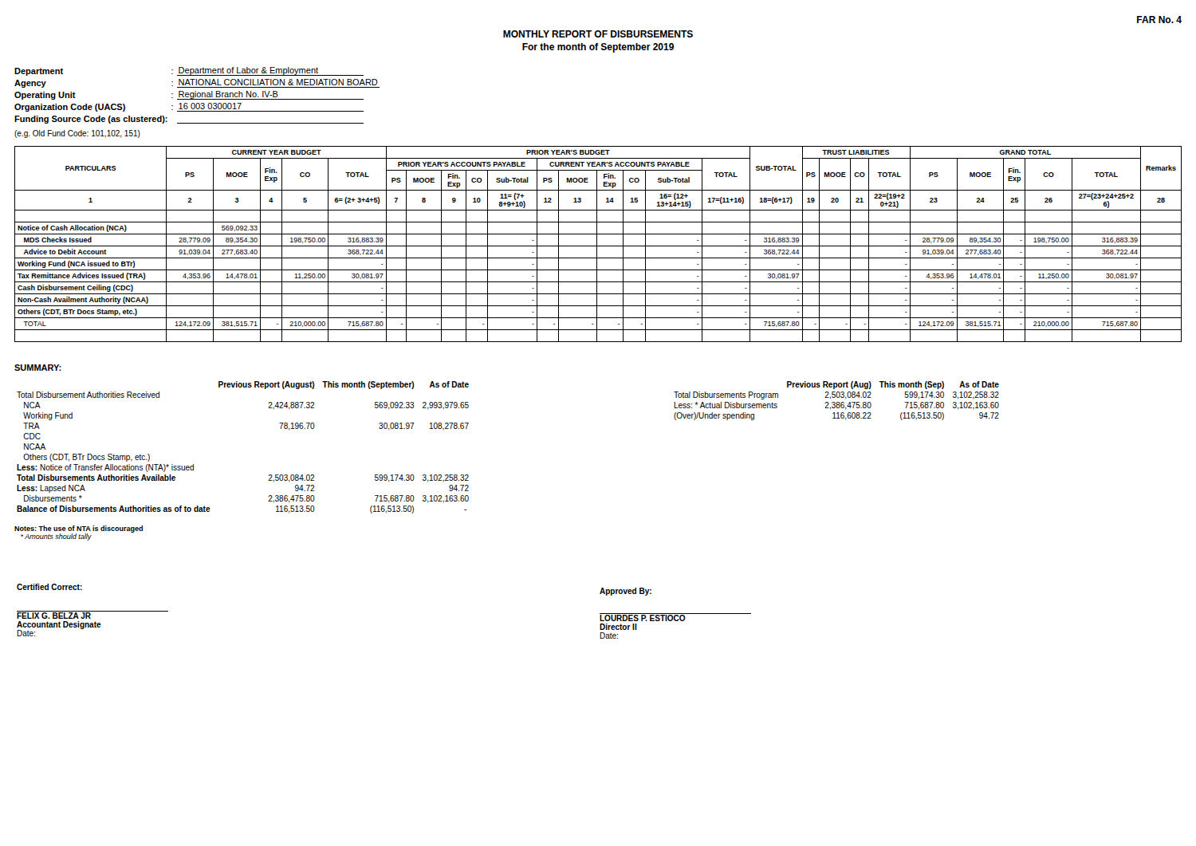FAR No. 4
MONTHLY REPORT OF DISBURSEMENTS
For the month of September 2019
| Department | : | Department of Labor & Employment |
| Agency | : | NATIONAL CONCILIATION & MEDIATION BOARD |
| Operating Unit | : | Regional Branch No. IV-B |
| Organization Code (UACS) | : | 16 003 0300017 |
| Funding Source Code (as clustered): | | |
(e.g. Old Fund Code: 101,102, 151)
| PARTICULARS | CURRENT YEAR BUDGET | PRIOR YEAR'S BUDGET | SUB-TOTAL | TRUST LIABILITIES | GRAND TOTAL | Remarks |
| --- | --- | --- | --- | --- | --- | --- |
| PS | MOOE | Fin. Exp | CO | TOTAL | PRIOR YEAR'S ACCOUNTS PAYABLE | CURRENT YEAR'S ACCOUNTS PAYABLE | TOTAL | PS | MOOE | CO | TOTAL | PS | MOOE | Fin. Exp | CO | TOTAL |
| PS | MOOE | Fin. Exp | CO | Sub-Total | PS | MOOE | Fin. Exp | CO | Sub-Total |
| 1 | 2 | 3 | 4 | 5 | 6= (2+ 3+4+5) | 7 | 8 | 9 | 10 | 11= (7+ 8+9+10) | 12 | 13 | 14 | 15 | 16= (12+ 13+14+15) | 17=(11+16) | 18=(6+17) | 19 | 20 | 21 | 22=(19+2 0+21) | 23 | 24 | 25 | 26 | 27=(23+24+25+2 6) | 28 |
| Notice of Cash Allocation (NCA) | | 569,092.33 | | | | | | | | | | | | | | | | | | | | | | | | | |
| MDS Checks Issued | 28,779.09 | 89,354.30 | | 198,750.00 | 316,883.39 | | | | | - | | | | | - | - | 316,883.39 | | | | - | 28,779.09 | 89,354.30 | - | 198,750.00 | 316,883.39 | |
| Advice to Debit Account | 91,039.04 | 277,683.40 | | | 368,722.44 | | | | | - | | | | | - | - | 368,722.44 | | | | - | 91,039.04 | 277,683.40 | - | - | 368,722.44 | |
| Working Fund (NCA issued to BTr) | | | | | - | | | | | - | | | | | - | - | - | | | | - | - | - | - | - | - | |
| Tax Remittance Advices Issued (TRA) | 4,353.96 | 14,478.01 | | 11,250.00 | 30,081.97 | | | | | - | | | | | - | - | 30,081.97 | | | | - | 4,353.96 | 14,478.01 | - | 11,250.00 | 30,081.97 | |
| Cash Disbursement Ceiling (CDC) | | | | | - | | | | | - | | | | | - | - | - | | | | - | - | - | - | - | - | |
| Non-Cash Availment Authority (NCAA) | | | | | - | | | | | - | | | | | - | - | - | | | | - | - | - | - | - | - | |
| Others (CDT, BTr Docs Stamp, etc.) | | | | | - | | | | | - | | | | | - | - | - | | | | - | - | - | - | - | - | |
| TOTAL | 124,172.09 | 381,515.71 | - | 210,000.00 | 715,687.80 | - | - | | - | - | - | - | - | - | - | - | 715,687.80 | - | - | - | - | 124,172.09 | 381,515.71 | - | 210,000.00 | 715,687.80 | |
SUMMARY:
| / / Previous Report (August) / This month (September) / As of Date / / Total Disbursement Authorities Received / / / / / NCA / 2,424,887.32 / 569,092.33 / 2,993,979.65 / / Working Fund / / / / / TRA / 78,196.70 / 30,081.97 / 108,278.67 / / CDC / / / / / NCAA / / / / / Others (CDT, BTr Docs Stamp, etc.) / / / / / Less: Notice of Transfer Allocations (NTA)* issued / / / / / Total Disbursements Authorities Available / 2,503,084.02 / 599,174.30 / 3,102,258.32 / / Less: Lapsed NCA / 94.72 / / 94.72 / / Disbursements * / 2,386,475.80 / 715,687.80 / 3,102,163.60 / / Balance of Disbursements Authorities as of to date / 116,513.50 / (116,513.50) / - / | / / Previous Report (Aug) / This month (Sep) / As of Date / / Total Disbursements Program / 2,503,084.02 / 599,174.30 / 3,102,258.32 / / Less: * Actual Disbursements / 2,386,475.80 / 715,687.80 / 3,102,163.60 / / (Over)/Under spending / 116,608.22 / (116,513.50) / 94.72 / |
Notes: The use of NTA is discouraged
* Amounts should tally
| Certified Correct: FELIX G. BELZA JR Accountant Designate Date: | Approved By: LOURDES P. ESTIOCO Director II Date: |